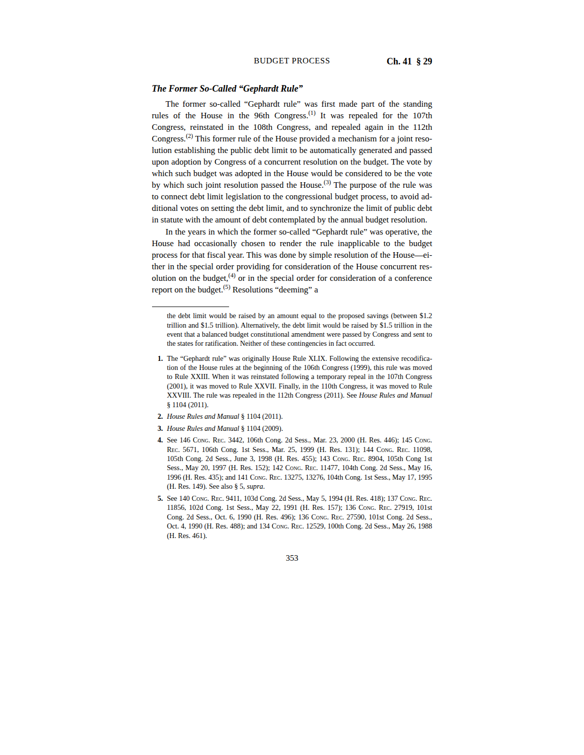BUDGET PROCESS Ch. 41 § 29
The Former So-Called “Gephardt Rule”
The former so-called “Gephardt rule” was first made part of the standing rules of the House in the 96th Congress.(1) It was repealed for the 107th Congress, reinstated in the 108th Congress, and repealed again in the 112th Congress.(2) This former rule of the House provided a mechanism for a joint resolution establishing the public debt limit to be automatically generated and passed upon adoption by Congress of a concurrent resolution on the budget. The vote by which such budget was adopted in the House would be considered to be the vote by which such joint resolution passed the House.(3) The purpose of the rule was to connect debt limit legislation to the congressional budget process, to avoid additional votes on setting the debt limit, and to synchronize the limit of public debt in statute with the amount of debt contemplated by the annual budget resolution.
In the years in which the former so-called “Gephardt rule” was operative, the House had occasionally chosen to render the rule inapplicable to the budget process for that fiscal year. This was done by simple resolution of the House—either in the special order providing for consideration of the House concurrent resolution on the budget,(4) or in the special order for consideration of a conference report on the budget.(5) Resolutions “deeming” a
the debt limit would be raised by an amount equal to the proposed savings (between $1.2 trillion and $1.5 trillion). Alternatively, the debt limit would be raised by $1.5 trillion in the event that a balanced budget constitutional amendment were passed by Congress and sent to the states for ratification. Neither of these contingencies in fact occurred.
1. The “Gephardt rule” was originally House Rule XLIX. Following the extensive recodification of the House rules at the beginning of the 106th Congress (1999), this rule was moved to Rule XXIII. When it was reinstated following a temporary repeal in the 107th Congress (2001), it was moved to Rule XXVII. Finally, in the 110th Congress, it was moved to Rule XXVIII. The rule was repealed in the 112th Congress (2011). See House Rules and Manual § 1104 (2011).
2. House Rules and Manual § 1104 (2011).
3. House Rules and Manual § 1104 (2009).
4. See 146 Cong. Rec. 3442, 106th Cong. 2d Sess., Mar. 23, 2000 (H. Res. 446); 145 Cong. Rec. 5671, 106th Cong. 1st Sess., Mar. 25, 1999 (H. Res. 131); 144 Cong. Rec. 11098, 105th Cong. 2d Sess., June 3, 1998 (H. Res. 455); 143 Cong. Rec. 8904, 105th Cong 1st Sess., May 20, 1997 (H. Res. 152); 142 Cong. Rec. 11477, 104th Cong. 2d Sess., May 16, 1996 (H. Res. 435); and 141 Cong. Rec. 13275, 13276, 104th Cong. 1st Sess., May 17, 1995 (H. Res. 149). See also § 5, supra.
5. See 140 Cong. Rec. 9411, 103d Cong. 2d Sess., May 5, 1994 (H. Res. 418); 137 Cong. Rec. 11856, 102d Cong. 1st Sess., May 22, 1991 (H. Res. 157); 136 Cong. Rec. 27919, 101st Cong. 2d Sess., Oct. 6, 1990 (H. Res. 496); 136 Cong. Rec. 27590, 101st Cong. 2d Sess., Oct. 4, 1990 (H. Res. 488); and 134 Cong. Rec. 12529, 100th Cong. 2d Sess., May 26, 1988 (H. Res. 461).
353